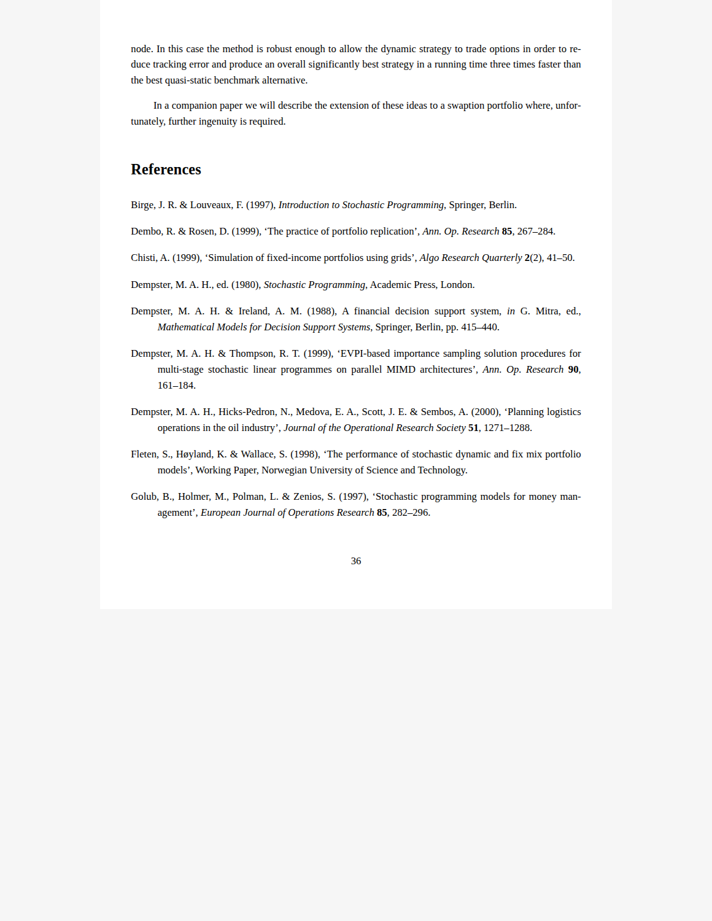node. In this case the method is robust enough to allow the dynamic strategy to trade options in order to reduce tracking error and produce an overall significantly best strategy in a running time three times faster than the best quasi-static benchmark alternative.
In a companion paper we will describe the extension of these ideas to a swaption portfolio where, unfortunately, further ingenuity is required.
References
Birge, J. R. & Louveaux, F. (1997), Introduction to Stochastic Programming, Springer, Berlin.
Dembo, R. & Rosen, D. (1999), ‘The practice of portfolio replication’, Ann. Op. Research 85, 267–284.
Chisti, A. (1999), ‘Simulation of fixed-income portfolios using grids’, Algo Research Quarterly 2(2), 41–50.
Dempster, M. A. H., ed. (1980), Stochastic Programming, Academic Press, London.
Dempster, M. A. H. & Ireland, A. M. (1988), A financial decision support system, in G. Mitra, ed., Mathematical Models for Decision Support Systems, Springer, Berlin, pp. 415–440.
Dempster, M. A. H. & Thompson, R. T. (1999), ‘EVPI-based importance sampling solution procedures for multi-stage stochastic linear programmes on parallel MIMD architectures’, Ann. Op. Research 90, 161–184.
Dempster, M. A. H., Hicks-Pedron, N., Medova, E. A., Scott, J. E. & Sembos, A. (2000), ‘Planning logistics operations in the oil industry’, Journal of the Operational Research Society 51, 1271–1288.
Fleten, S., Høyland, K. & Wallace, S. (1998), ‘The performance of stochastic dynamic and fix mix portfolio models’, Working Paper, Norwegian University of Science and Technology.
Golub, B., Holmer, M., Polman, L. & Zenios, S. (1997), ‘Stochastic programming models for money management’, European Journal of Operations Research 85, 282–296.
36